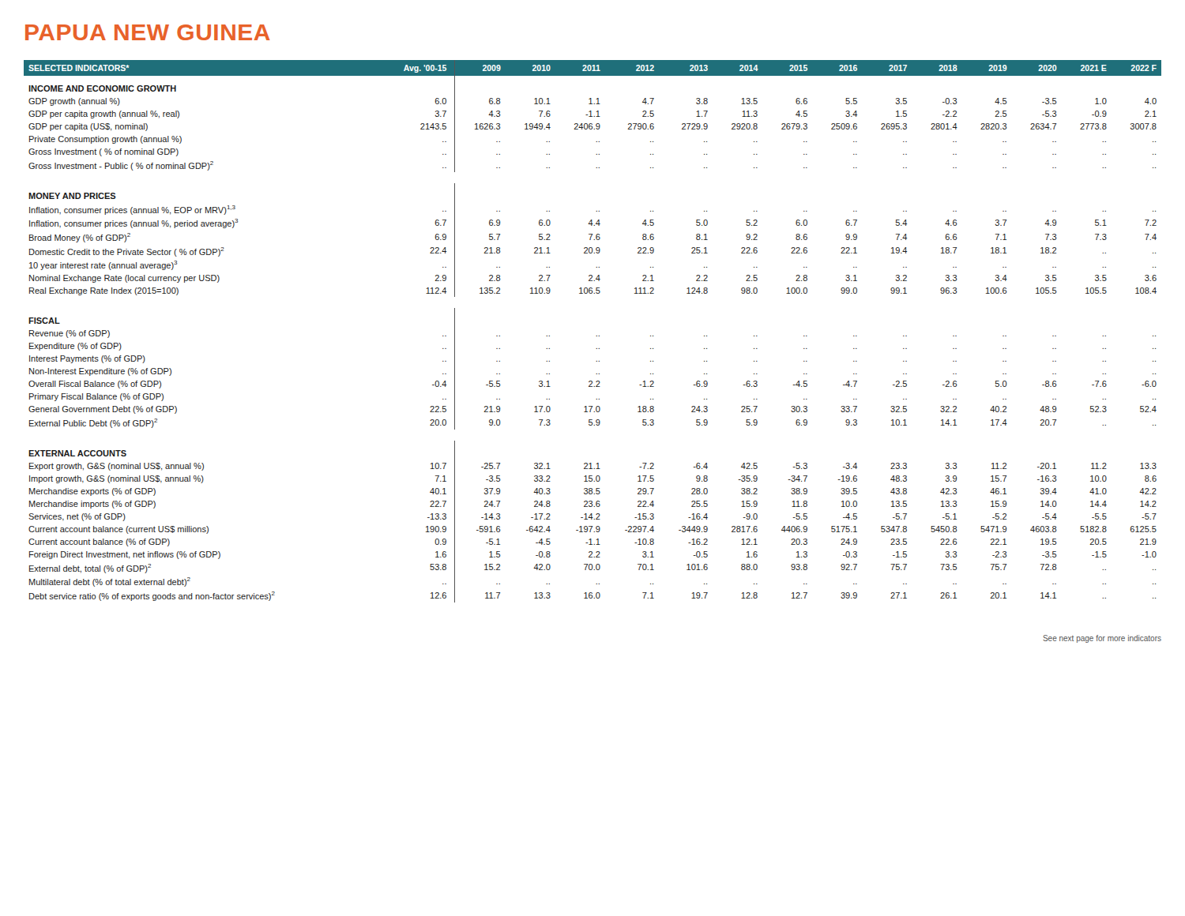PAPUA NEW GUINEA
| SELECTED INDICATORS* | Avg. '00-15 | 2009 | 2010 | 2011 | 2012 | 2013 | 2014 | 2015 | 2016 | 2017 | 2018 | 2019 | 2020 | 2021 E | 2022 F |
| --- | --- | --- | --- | --- | --- | --- | --- | --- | --- | --- | --- | --- | --- | --- | --- |
| INCOME AND ECONOMIC GROWTH | | | | | | | | | | | | | | | |
| GDP growth (annual %) | 6.0 | 6.8 | 10.1 | 1.1 | 4.7 | 3.8 | 13.5 | 6.6 | 5.5 | 3.5 | -0.3 | 4.5 | -3.5 | 1.0 | 4.0 |
| GDP per capita growth (annual %, real) | 3.7 | 4.3 | 7.6 | -1.1 | 2.5 | 1.7 | 11.3 | 4.5 | 3.4 | 1.5 | -2.2 | 2.5 | -5.3 | -0.9 | 2.1 |
| GDP per capita (US$, nominal) | 2143.5 | 1626.3 | 1949.4 | 2406.9 | 2790.6 | 2729.9 | 2920.8 | 2679.3 | 2509.6 | 2695.3 | 2801.4 | 2820.3 | 2634.7 | 2773.8 | 3007.8 |
| Private Consumption growth (annual %) | .. | .. | .. | .. | .. | .. | .. | .. | .. | .. | .. | .. | .. | .. | .. |
| Gross Investment ( % of nominal GDP) | .. | .. | .. | .. | .. | .. | .. | .. | .. | .. | .. | .. | .. | .. | .. |
| Gross Investment - Public ( % of nominal GDP) 2 | .. | .. | .. | .. | .. | .. | .. | .. | .. | .. | .. | .. | .. | .. | .. |
| MONEY AND PRICES | | | | | | | | | | | | | | | |
| Inflation, consumer prices (annual %, EOP or MRV) 1,3 | .. | .. | .. | .. | .. | .. | .. | .. | .. | .. | .. | .. | .. | .. | .. |
| Inflation, consumer prices (annual %, period average) 3 | 6.7 | 6.9 | 6.0 | 4.4 | 4.5 | 5.0 | 5.2 | 6.0 | 6.7 | 5.4 | 4.6 | 3.7 | 4.9 | 5.1 | 7.2 |
| Broad Money (% of GDP) 2 | 6.9 | 5.7 | 5.2 | 7.6 | 8.6 | 8.1 | 9.2 | 8.6 | 9.9 | 7.4 | 6.6 | 7.1 | 7.3 | 7.3 | 7.4 |
| Domestic Credit to the Private Sector ( % of GDP) 2 | 22.4 | 21.8 | 21.1 | 20.9 | 22.9 | 25.1 | 22.6 | 22.6 | 22.1 | 19.4 | 18.7 | 18.1 | 18.2 | .. | .. |
| 10 year interest rate (annual average) 3 | .. | .. | .. | .. | .. | .. | .. | .. | .. | .. | .. | .. | .. | .. | .. |
| Nominal Exchange Rate (local currency per USD) | 2.9 | 2.8 | 2.7 | 2.4 | 2.1 | 2.2 | 2.5 | 2.8 | 3.1 | 3.2 | 3.3 | 3.4 | 3.5 | 3.5 | 3.6 |
| Real Exchange Rate Index (2015=100) | 112.4 | 135.2 | 110.9 | 106.5 | 111.2 | 124.8 | 98.0 | 100.0 | 99.0 | 99.1 | 96.3 | 100.6 | 105.5 | 105.5 | 108.4 |
| FISCAL | | | | | | | | | | | | | | | |
| Revenue (% of GDP) | .. | .. | .. | .. | .. | .. | .. | .. | .. | .. | .. | .. | .. | .. | .. |
| Expenditure (% of GDP) | .. | .. | .. | .. | .. | .. | .. | .. | .. | .. | .. | .. | .. | .. | .. |
| Interest Payments (% of GDP) | .. | .. | .. | .. | .. | .. | .. | .. | .. | .. | .. | .. | .. | .. | .. |
| Non-Interest Expenditure (% of GDP) | .. | .. | .. | .. | .. | .. | .. | .. | .. | .. | .. | .. | .. | .. | .. |
| Overall Fiscal Balance (% of GDP) | -0.4 | -5.5 | 3.1 | 2.2 | -1.2 | -6.9 | -6.3 | -4.5 | -4.7 | -2.5 | -2.6 | 5.0 | -8.6 | -7.6 | -6.0 |
| Primary Fiscal Balance (% of GDP) | .. | .. | .. | .. | .. | .. | .. | .. | .. | .. | .. | .. | .. | .. | .. |
| General Government Debt (% of GDP) | 22.5 | 21.9 | 17.0 | 17.0 | 18.8 | 24.3 | 25.7 | 30.3 | 33.7 | 32.5 | 32.2 | 40.2 | 48.9 | 52.3 | 52.4 |
| External Public Debt (% of GDP) 2 | 20.0 | 9.0 | 7.3 | 5.9 | 5.3 | 5.9 | 5.9 | 6.9 | 9.3 | 10.1 | 14.1 | 17.4 | 20.7 | .. | .. |
| EXTERNAL ACCOUNTS | | | | | | | | | | | | | | | |
| Export growth, G&S (nominal US$, annual %) | 10.7 | -25.7 | 32.1 | 21.1 | -7.2 | -6.4 | 42.5 | -5.3 | -3.4 | 23.3 | 3.3 | 11.2 | -20.1 | 11.2 | 13.3 |
| Import growth, G&S (nominal US$, annual %) | 7.1 | -3.5 | 33.2 | 15.0 | 17.5 | 9.8 | -35.9 | -34.7 | -19.6 | 48.3 | 3.9 | 15.7 | -16.3 | 10.0 | 8.6 |
| Merchandise exports (% of GDP) | 40.1 | 37.9 | 40.3 | 38.5 | 29.7 | 28.0 | 38.2 | 38.9 | 39.5 | 43.8 | 42.3 | 46.1 | 39.4 | 41.0 | 42.2 |
| Merchandise imports (% of GDP) | 22.7 | 24.7 | 24.8 | 23.6 | 22.4 | 25.5 | 15.9 | 11.8 | 10.0 | 13.5 | 13.3 | 15.9 | 14.0 | 14.4 | 14.2 |
| Services, net (% of GDP) | -13.3 | -14.3 | -17.2 | -14.2 | -15.3 | -16.4 | -9.0 | -5.5 | -4.5 | -5.7 | -5.1 | -5.2 | -5.4 | -5.5 | -5.7 |
| Current account balance (current US$ millions) | 190.9 | -591.6 | -642.4 | -197.9 | -2297.4 | -3449.9 | 2817.6 | 4406.9 | 5175.1 | 5347.8 | 5450.8 | 5471.9 | 4603.8 | 5182.8 | 6125.5 |
| Current account balance (% of GDP) | 0.9 | -5.1 | -4.5 | -1.1 | -10.8 | -16.2 | 12.1 | 20.3 | 24.9 | 23.5 | 22.6 | 22.1 | 19.5 | 20.5 | 21.9 |
| Foreign Direct Investment, net inflows (% of GDP) | 1.6 | 1.5 | -0.8 | 2.2 | 3.1 | -0.5 | 1.6 | 1.3 | -0.3 | -1.5 | 3.3 | -2.3 | -3.5 | -1.5 | -1.0 |
| External debt, total (% of GDP) 2 | 53.8 | 15.2 | 42.0 | 70.0 | 70.1 | 101.6 | 88.0 | 93.8 | 92.7 | 75.7 | 73.5 | 75.7 | 72.8 | .. | .. |
| Multilateral debt (% of total external debt) 2 | .. | .. | .. | .. | .. | .. | .. | .. | .. | .. | .. | .. | .. | .. | .. |
| Debt service ratio (% of exports goods and non-factor services) 2 | 12.6 | 11.7 | 13.3 | 16.0 | 7.1 | 19.7 | 12.8 | 12.7 | 39.9 | 27.1 | 26.1 | 20.1 | 14.1 | .. | .. |
See next page for more indicators